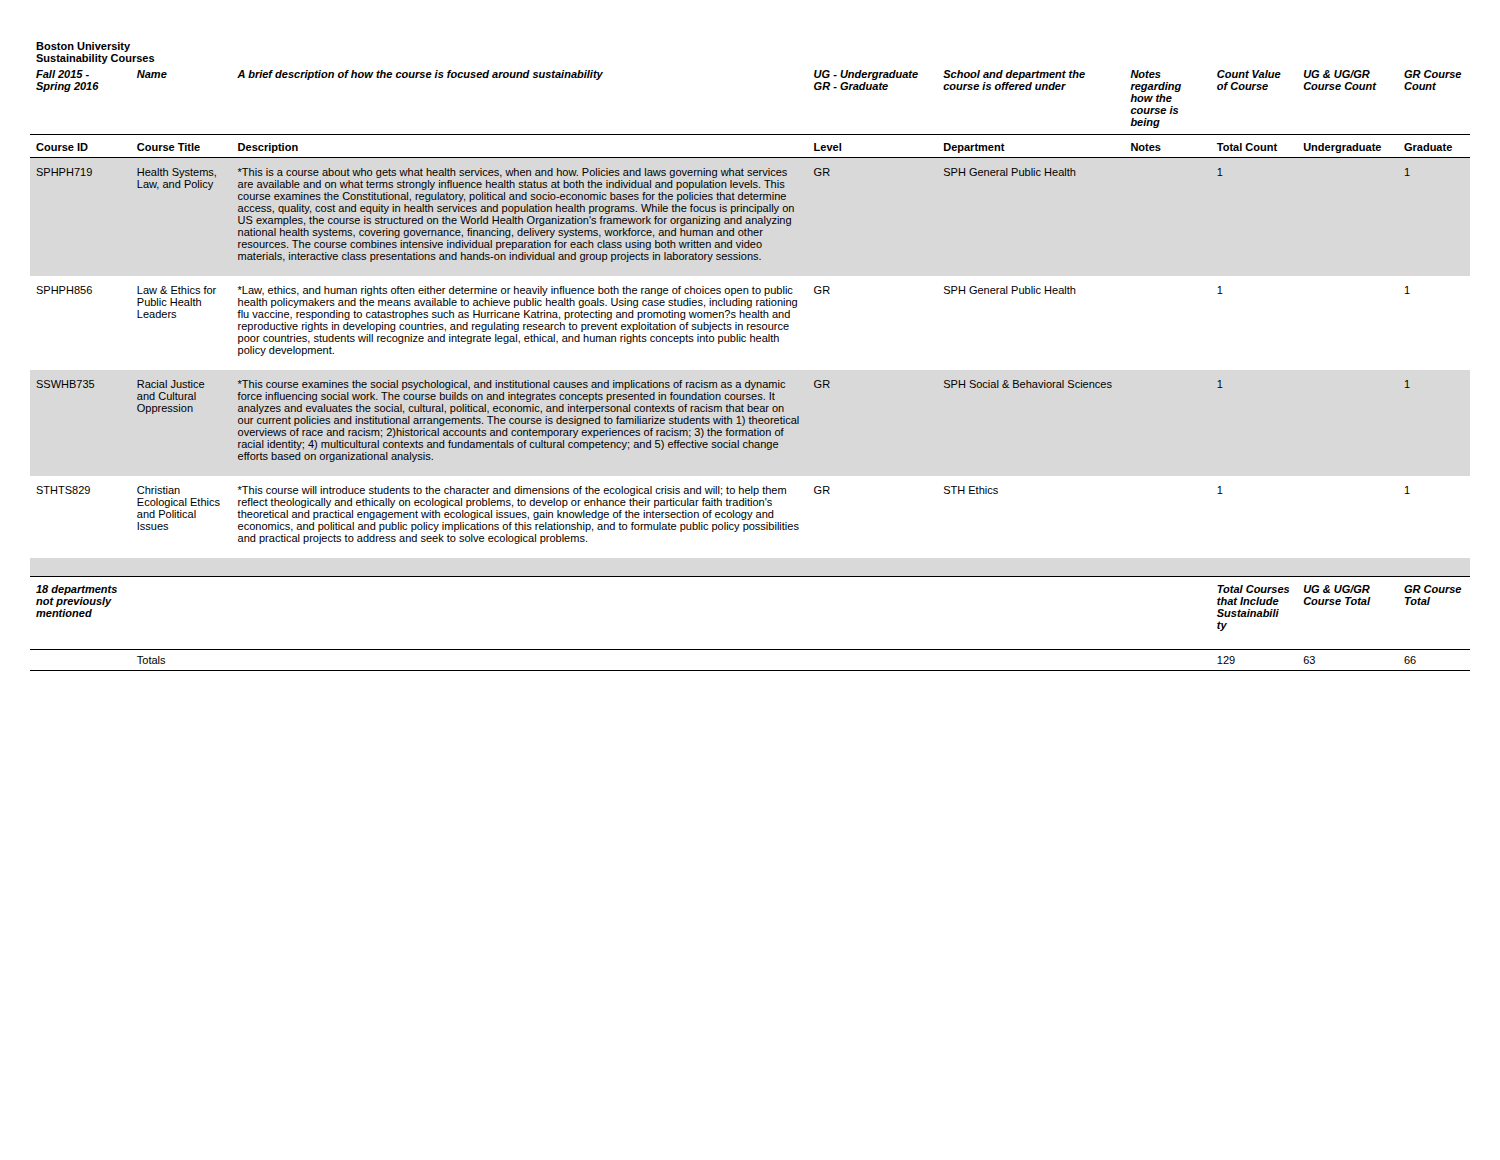| Boston University |
| Sustainability Courses |
| Fall 2015 - Spring 2016 | Name | A brief description of how the course is focused around sustainability | UG - Undergraduate GR - Graduate | School and department the course is offered under | Notes regarding how the course is being | Count Value of Course | UG & UG/GR Course Count | GR Course Count |
| Course ID | Course Title | Description | Level | Department | Notes | Total Count | Undergraduate | Graduate |
| SPHPH719 | Health Systems, Law, and Policy | *This is a course about who gets what health services, when and how. Policies and laws governing what services are available and on what terms strongly influence health status at both the individual and population levels. This course examines the Constitutional, regulatory, political and socio-economic bases for the policies that determine access, quality, cost and equity in health services and population health programs. While the focus is principally on US examples, the course is structured on the World Health Organization's framework for organizing and analyzing national health systems, covering governance, financing, delivery systems, workforce, and human and other resources. The course combines intensive individual preparation for each class using both written and video materials, interactive class presentations and hands-on individual and group projects in laboratory sessions. | GR | SPH General Public Health | | 1 | | 1 |
| SPHPH856 | Law & Ethics for Public Health Leaders | *Law, ethics, and human rights often either determine or heavily influence both the range of choices open to public health policymakers and the means available to achieve public health goals. Using case studies, including rationing flu vaccine, responding to catastrophes such as Hurricane Katrina, protecting and promoting women?s health and reproductive rights in developing countries, and regulating research to prevent exploitation of subjects in resource poor countries, students will recognize and integrate legal, ethical, and human rights concepts into public health policy development. | GR | SPH General Public Health | | 1 | | 1 |
| SSWHB735 | Racial Justice and Cultural Oppression | *This course examines the social psychological, and institutional causes and implications of racism as a dynamic force influencing social work. The course builds on and integrates concepts presented in foundation courses. It analyzes and evaluates the social, cultural, political, economic, and interpersonal contexts of racism that bear on our current policies and institutional arrangements. The course is designed to familiarize students with 1) theoretical overviews of race and racism; 2)historical accounts and contemporary experiences of racism; 3) the formation of racial identity; 4) multicultural contexts and fundamentals of cultural competency; and 5) effective social change efforts based on organizational analysis. | GR | SPH Social & Behavioral Sciences | | 1 | | 1 |
| STHTS829 | Christian Ecological Ethics and Political Issues | *This course will introduce students to the character and dimensions of the ecological crisis and will; to help them reflect theologically and ethically on ecological problems, to develop or enhance their particular faith tradition's theoretical and practical engagement with ecological issues, gain knowledge of the intersection of ecology and economics, and political and public policy implications of this relationship, and to formulate public policy possibilities and practical projects to address and seek to solve ecological problems. | GR | STH Ethics | | 1 | | 1 |
| 18 departments not previously mentioned | | | | | | Total Courses that Include Sustainabili ty | UG & UG/GR Course Total | GR Course Total |
| | Totals | | | | | 129 | 63 | 66 |